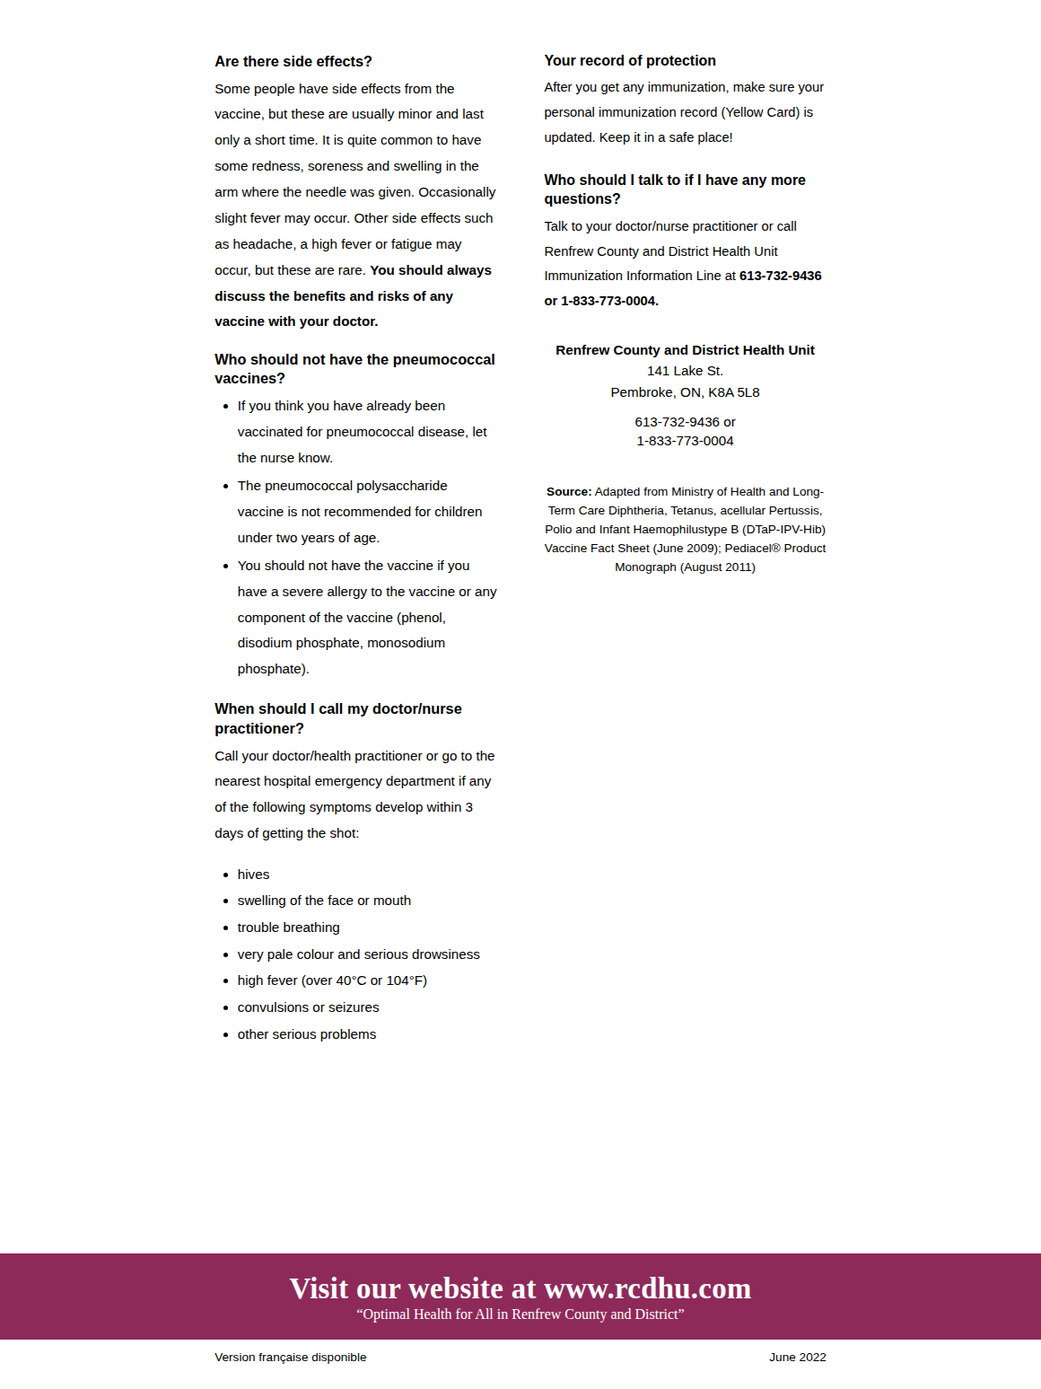Are there side effects?
Some people have side effects from the vaccine, but these are usually minor and last only a short time. It is quite common to have some redness, soreness and swelling in the arm where the needle was given. Occasionally slight fever may occur. Other side effects such as headache, a high fever or fatigue may occur, but these are rare. You should always discuss the benefits and risks of any vaccine with your doctor.
Who should not have the pneumococcal vaccines?
If you think you have already been vaccinated for pneumococcal disease, let the nurse know.
The pneumococcal polysaccharide vaccine is not recommended for children under two years of age.
You should not have the vaccine if you have a severe allergy to the vaccine or any component of the vaccine (phenol, disodium phosphate, monosodium phosphate).
When should I call my doctor/nurse practitioner?
Call your doctor/health practitioner or go to the nearest hospital emergency department if any of the following symptoms develop within 3 days of getting the shot:
hives
swelling of the face or mouth
trouble breathing
very pale colour and serious drowsiness
high fever (over 40°C or 104°F)
convulsions or seizures
other serious problems
Your record of protection
After you get any immunization, make sure your personal immunization record (Yellow Card) is updated. Keep it in a safe place!
Who should I talk to if I have any more questions?
Talk to your doctor/nurse practitioner or call Renfrew County and District Health Unit Immunization Information Line at 613-732-9436 or 1-833-773-0004.
Renfrew County and District Health Unit
141 Lake St.
Pembroke, ON, K8A 5L8
613-732-9436 or
1-833-773-0004
Source: Adapted from Ministry of Health and Long-Term Care Diphtheria, Tetanus, acellular Pertussis, Polio and Infant Haemophilustype B (DTaP-IPV-Hib) Vaccine Fact Sheet (June 2009); Pediacel® Product Monograph (August 2011)
Visit our website at www.rcdhu.com
“Optimal Health for All in Renfrew County and District”
Version française disponible
June 2022